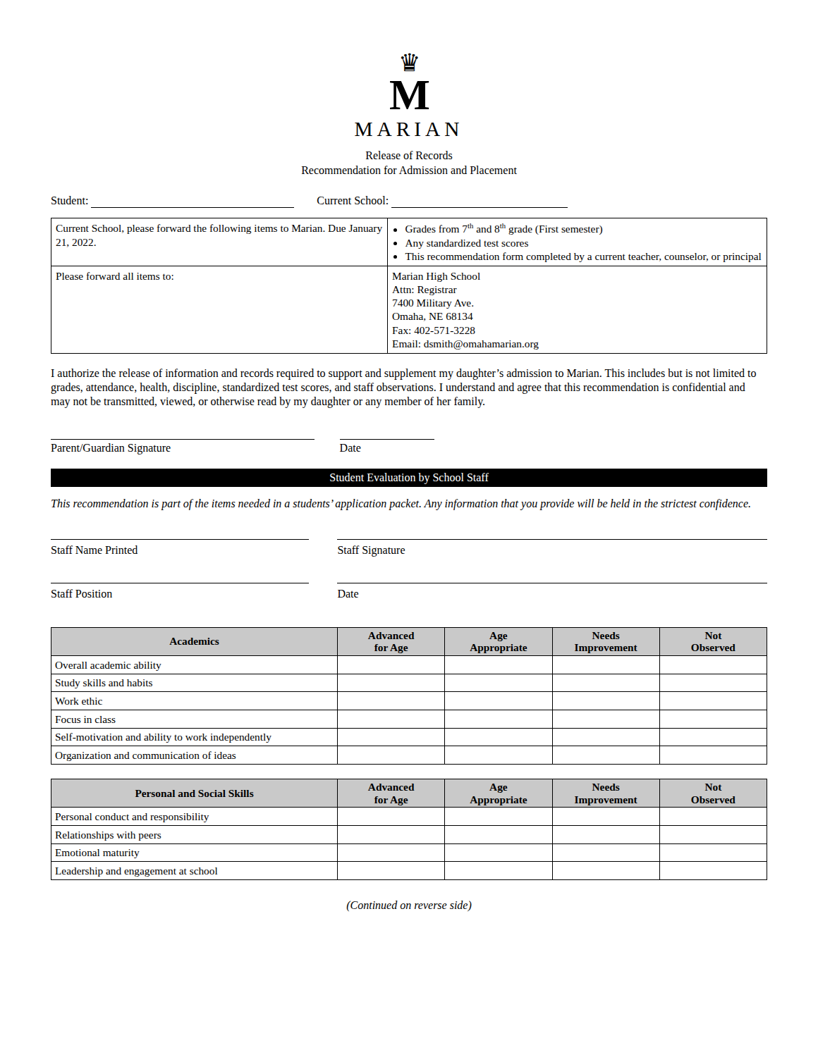♛
M
MARIAN
Release of Records
Recommendation for Admission and Placement
Student: Current School:
| Current School, please forward the following items to Marian. Due January 21, 2022. | Grades from 7 th and 8 th grade (First semester) Any standardized test scores This recommendation form completed by a current teacher, counselor, or principal |
| Please forward all items to: | Marian High School Attn: Registrar 7400 Military Ave. Omaha, NE 68134 Fax: 402-571-3228 Email: dsmith@omahamarian.org |
I authorize the release of information and records required to support and supplement my daughter’s admission to Marian. This includes but is not limited to grades, attendance, health, discipline, standardized test scores, and staff observations. I understand and agree that this recommendation is confidential and may not be transmitted, viewed, or otherwise read by my daughter or any member of her family.
Parent/Guardian Signature
Date
Student Evaluation by School Staff
This recommendation is part of the items needed in a students’ application packet. Any information that you provide will be held in the strictest confidence.
| Staff Name Printed | | Staff Signature |
| Staff Position | | Date |
| Academics | Advanced for Age | Age Appropriate | Needs Improvement | Not Observed |
| --- | --- | --- | --- | --- |
| Overall academic ability | | | | |
| Study skills and habits | | | | |
| Work ethic | | | | |
| Focus in class | | | | |
| Self-motivation and ability to work independently | | | | |
| Organization and communication of ideas | | | | |
| Personal and Social Skills | Advanced for Age | Age Appropriate | Needs Improvement | Not Observed |
| --- | --- | --- | --- | --- |
| Personal conduct and responsibility | | | | |
| Relationships with peers | | | | |
| Emotional maturity | | | | |
| Leadership and engagement at school | | | | |
(Continued on reverse side)